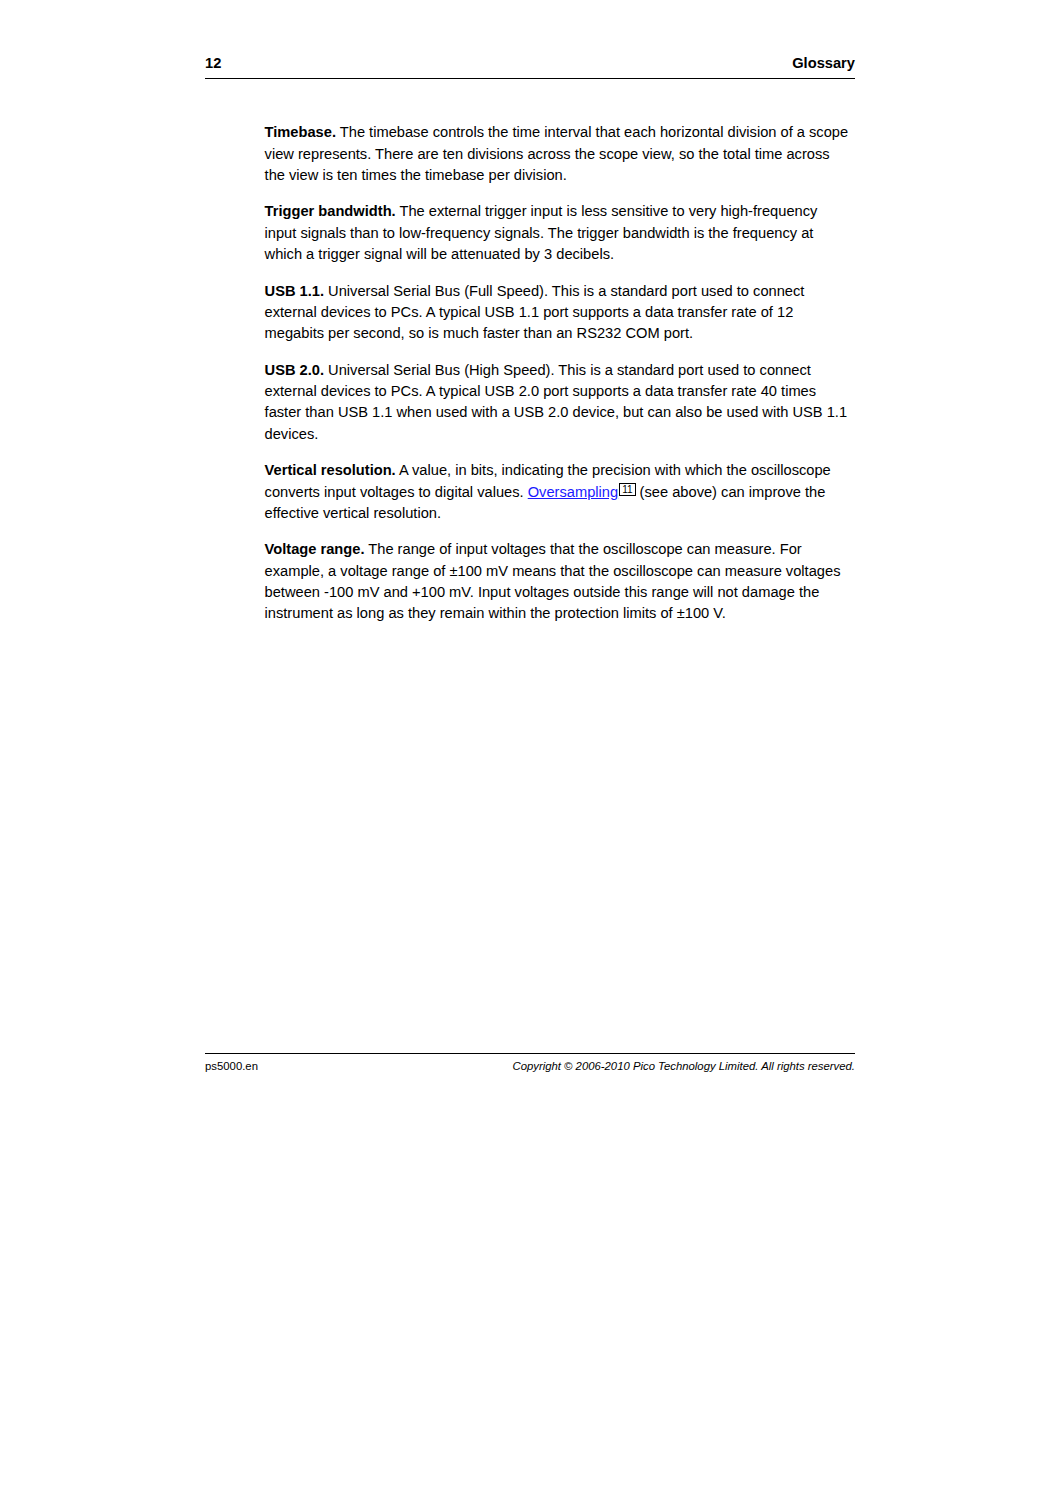12 Glossary
Timebase. The timebase controls the time interval that each horizontal division of a scope view represents. There are ten divisions across the scope view, so the total time across the view is ten times the timebase per division.
Trigger bandwidth. The external trigger input is less sensitive to very high-frequency input signals than to low-frequency signals. The trigger bandwidth is the frequency at which a trigger signal will be attenuated by 3 decibels.
USB 1.1. Universal Serial Bus (Full Speed). This is a standard port used to connect external devices to PCs. A typical USB 1.1 port supports a data transfer rate of 12 megabits per second, so is much faster than an RS232 COM port.
USB 2.0. Universal Serial Bus (High Speed). This is a standard port used to connect external devices to PCs. A typical USB 2.0 port supports a data transfer rate 40 times faster than USB 1.1 when used with a USB 2.0 device, but can also be used with USB 1.1 devices.
Vertical resolution. A value, in bits, indicating the precision with which the oscilloscope converts input voltages to digital values. Oversampling 11 (see above) can improve the effective vertical resolution.
Voltage range. The range of input voltages that the oscilloscope can measure. For example, a voltage range of ±100 mV means that the oscilloscope can measure voltages between -100 mV and +100 mV. Input voltages outside this range will not damage the instrument as long as they remain within the protection limits of ±100 V.
ps5000.en Copyright © 2006-2010 Pico Technology Limited. All rights reserved.